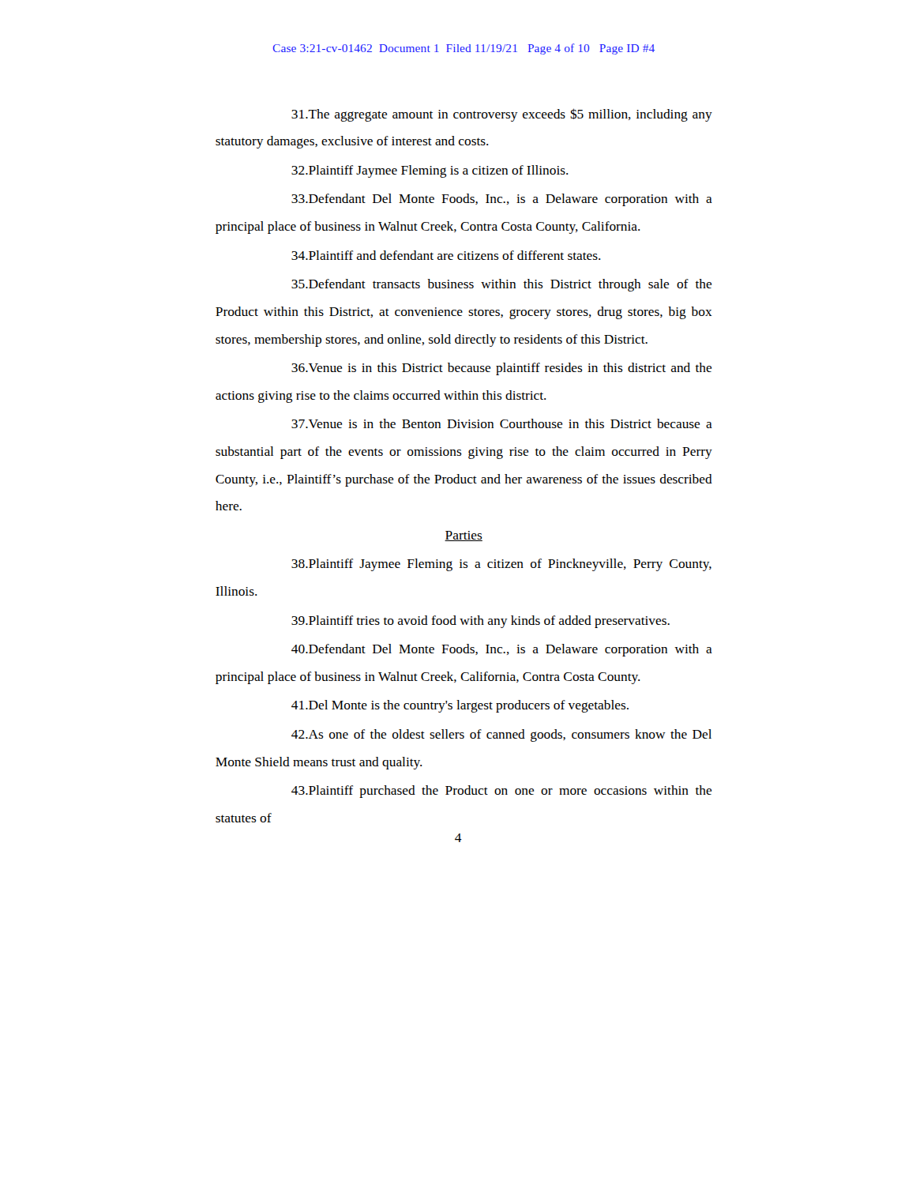Case 3:21-cv-01462 Document 1 Filed 11/19/21 Page 4 of 10 Page ID #4
31. The aggregate amount in controversy exceeds $5 million, including any statutory damages, exclusive of interest and costs.
32. Plaintiff Jaymee Fleming is a citizen of Illinois.
33. Defendant Del Monte Foods, Inc., is a Delaware corporation with a principal place of business in Walnut Creek, Contra Costa County, California.
34. Plaintiff and defendant are citizens of different states.
35. Defendant transacts business within this District through sale of the Product within this District, at convenience stores, grocery stores, drug stores, big box stores, membership stores, and online, sold directly to residents of this District.
36. Venue is in this District because plaintiff resides in this district and the actions giving rise to the claims occurred within this district.
37. Venue is in the Benton Division Courthouse in this District because a substantial part of the events or omissions giving rise to the claim occurred in Perry County, i.e., Plaintiff’s purchase of the Product and her awareness of the issues described here.
Parties
38. Plaintiff Jaymee Fleming is a citizen of Pinckneyville, Perry County, Illinois.
39. Plaintiff tries to avoid food with any kinds of added preservatives.
40. Defendant Del Monte Foods, Inc., is a Delaware corporation with a principal place of business in Walnut Creek, California, Contra Costa County.
41. Del Monte is the country's largest producers of vegetables.
42. As one of the oldest sellers of canned goods, consumers know the Del Monte Shield means trust and quality.
43. Plaintiff purchased the Product on one or more occasions within the statutes of
4